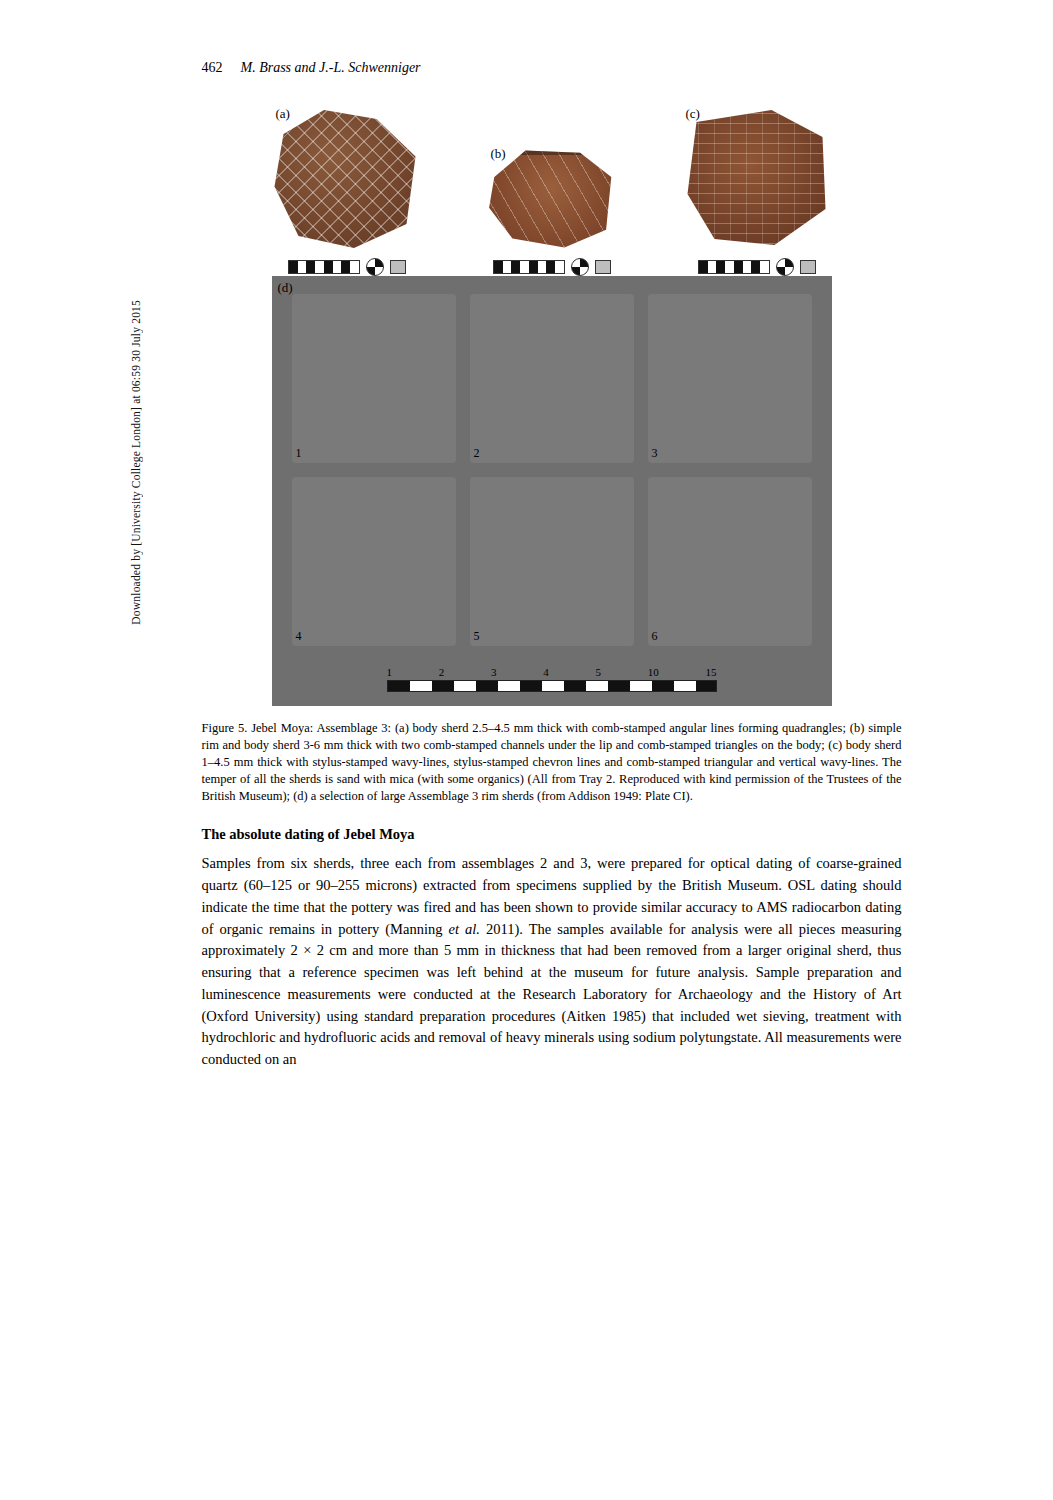Downloaded by [University College London] at 06:59 30 July 2015
462 M. Brass and J.-L. Schwenniger
(a)
(b)
(c)
(d)
1
2
3
4
5
6
123451015
Figure 5. Jebel Moya: Assemblage 3: (a) body sherd 2.5–4.5 mm thick with comb-stamped angular lines forming quadrangles; (b) simple rim and body sherd 3-6 mm thick with two comb-stamped channels under the lip and comb-stamped triangles on the body; (c) body sherd 1–4.5 mm thick with stylus-stamped wavy-lines, stylus-stamped chevron lines and comb-stamped triangular and vertical wavy-lines. The temper of all the sherds is sand with mica (with some organics) (All from Tray 2. Reproduced with kind permission of the Trustees of the British Museum); (d) a selection of large Assemblage 3 rim sherds (from Addison 1949: Plate CI).
The absolute dating of Jebel Moya
Samples from six sherds, three each from assemblages 2 and 3, were prepared for optical dating of coarse-grained quartz (60–125 or 90–255 microns) extracted from specimens supplied by the British Museum. OSL dating should indicate the time that the pottery was fired and has been shown to provide similar accuracy to AMS radiocarbon dating of organic remains in pottery (Manning et al. 2011). The samples available for analysis were all pieces measuring approximately 2 × 2 cm and more than 5 mm in thickness that had been removed from a larger original sherd, thus ensuring that a reference specimen was left behind at the museum for future analysis. Sample preparation and luminescence measurements were conducted at the Research Laboratory for Archaeology and the History of Art (Oxford University) using standard preparation procedures (Aitken 1985) that included wet sieving, treatment with hydrochloric and hydrofluoric acids and removal of heavy minerals using sodium polytungstate. All measurements were conducted on an